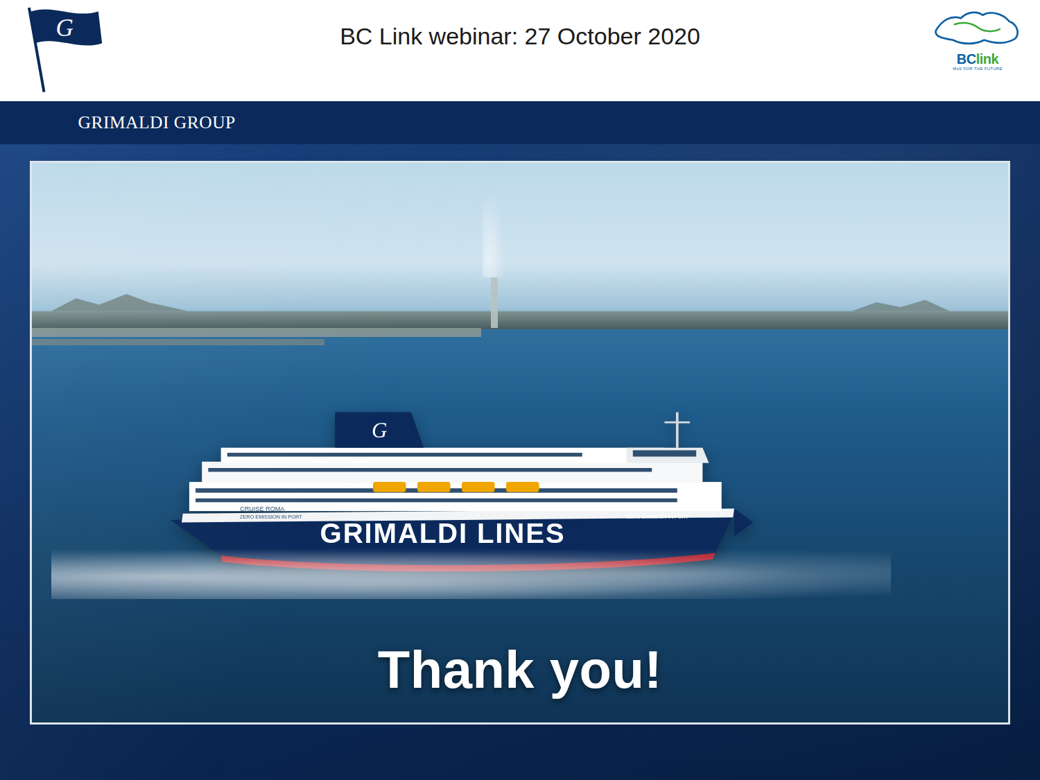G
BC Link webinar: 27 October 2020
BClink
MoS FOR THE FUTURE
GRIMALDI GROUP
G GRIMALDI LINES CRUISE ROMA ZERO EMISSION IN PORT ZERO EMISSION IN PORT
Thank you!